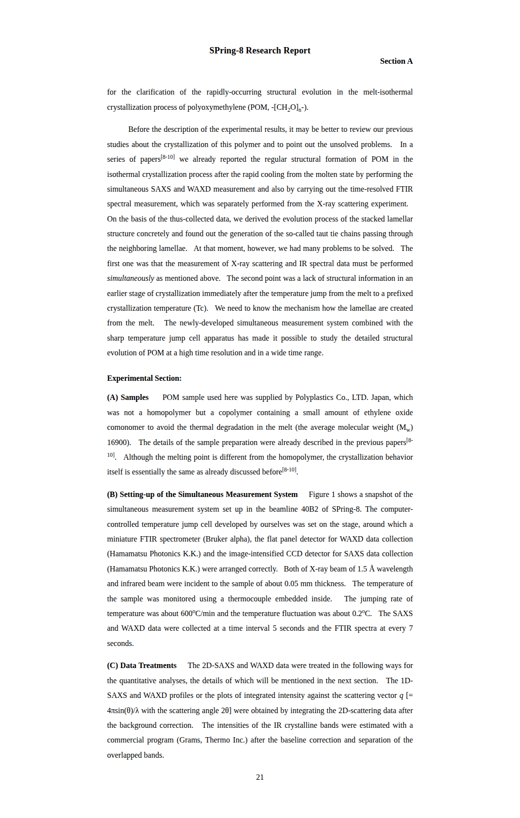SPring-8 Research Report
Section A
for the clarification of the rapidly-occurring structural evolution in the melt-isothermal crystallization process of polyoxymethylene (POM, -[CH2O]n-).
Before the description of the experimental results, it may be better to review our previous studies about the crystallization of this polymer and to point out the unsolved problems. In a series of papers[8-10] we already reported the regular structural formation of POM in the isothermal crystallization process after the rapid cooling from the molten state by performing the simultaneous SAXS and WAXD measurement and also by carrying out the time-resolved FTIR spectral measurement, which was separately performed from the X-ray scattering experiment. On the basis of the thus-collected data, we derived the evolution process of the stacked lamellar structure concretely and found out the generation of the so-called taut tie chains passing through the neighboring lamellae. At that moment, however, we had many problems to be solved. The first one was that the measurement of X-ray scattering and IR spectral data must be performed simultaneously as mentioned above. The second point was a lack of structural information in an earlier stage of crystallization immediately after the temperature jump from the melt to a prefixed crystallization temperature (Tc). We need to know the mechanism how the lamellae are created from the melt. The newly-developed simultaneous measurement system combined with the sharp temperature jump cell apparatus has made it possible to study the detailed structural evolution of POM at a high time resolution and in a wide time range.
Experimental Section:
(A) Samples POM sample used here was supplied by Polyplastics Co., LTD. Japan, which was not a homopolymer but a copolymer containing a small amount of ethylene oxide comonomer to avoid the thermal degradation in the melt (the average molecular weight (Mw) 16900). The details of the sample preparation were already described in the previous papers[8-10]. Although the melting point is different from the homopolymer, the crystallization behavior itself is essentially the same as already discussed before[8-10].
(B) Setting-up of the Simultaneous Measurement System Figure 1 shows a snapshot of the simultaneous measurement system set up in the beamline 40B2 of SPring-8. The computer-controlled temperature jump cell developed by ourselves was set on the stage, around which a miniature FTIR spectrometer (Bruker alpha), the flat panel detector for WAXD data collection (Hamamatsu Photonics K.K.) and the image-intensified CCD detector for SAXS data collection (Hamamatsu Photonics K.K.) were arranged correctly. Both of X-ray beam of 1.5 Å wavelength and infrared beam were incident to the sample of about 0.05 mm thickness. The temperature of the sample was monitored using a thermocouple embedded inside. The jumping rate of temperature was about 600oC/min and the temperature fluctuation was about 0.2oC. The SAXS and WAXD data were collected at a time interval 5 seconds and the FTIR spectra at every 7 seconds.
(C) Data Treatments The 2D-SAXS and WAXD data were treated in the following ways for the quantitative analyses, the details of which will be mentioned in the next section. The 1D-SAXS and WAXD profiles or the plots of integrated intensity against the scattering vector q [= 4πsin(θ)/λ with the scattering angle 2θ] were obtained by integrating the 2D-scattering data after the background correction. The intensities of the IR crystalline bands were estimated with a commercial program (Grams, Thermo Inc.) after the baseline correction and separation of the overlapped bands.
21